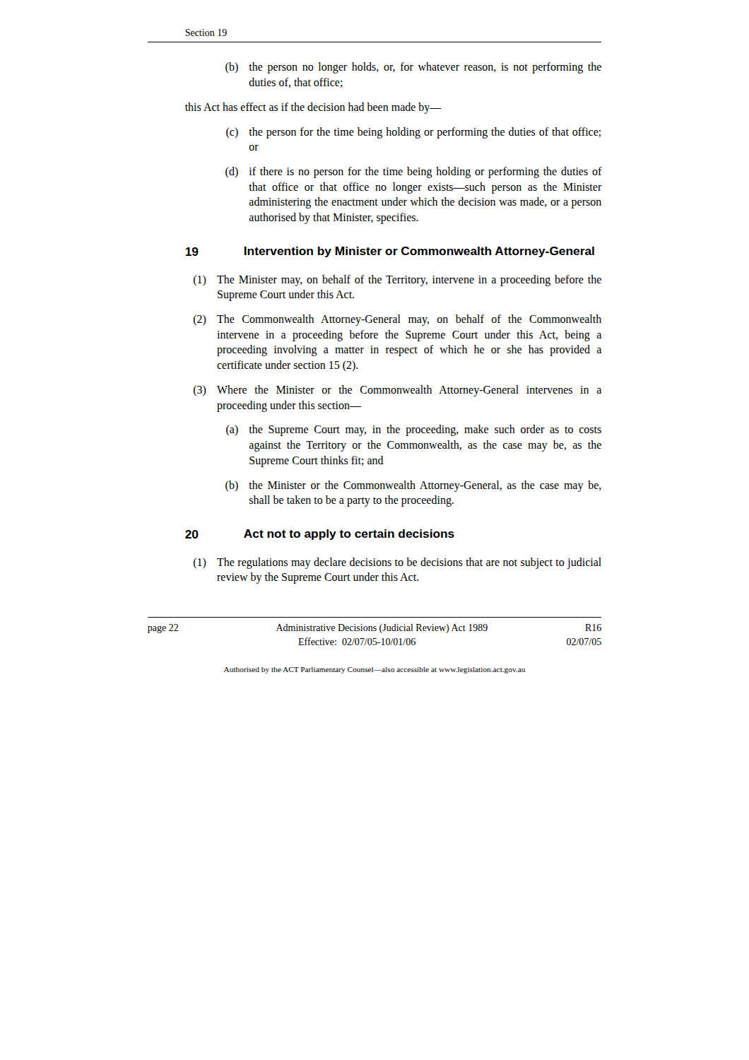Section 19
(b)
the person no longer holds, or, for whatever reason, is not performing the duties of, that office;
this Act has effect as if the decision had been made by—
(c)
the person for the time being holding or performing the duties of that office; or
(d)
if there is no person for the time being holding or performing the duties of that office or that office no longer exists—such person as the Minister administering the enactment under which the decision was made, or a person authorised by that Minister, specifies.
19
Intervention by Minister or Commonwealth Attorney-General
(1)
The Minister may, on behalf of the Territory, intervene in a proceeding before the Supreme Court under this Act.
(2)
The Commonwealth Attorney-General may, on behalf of the Commonwealth intervene in a proceeding before the Supreme Court under this Act, being a proceeding involving a matter in respect of which he or she has provided a certificate under section 15 (2).
(3)
Where the Minister or the Commonwealth Attorney-General intervenes in a proceeding under this section—
(a)
the Supreme Court may, in the proceeding, make such order as to costs against the Territory or the Commonwealth, as the case may be, as the Supreme Court thinks fit; and
(b)
the Minister or the Commonwealth Attorney-General, as the case may be, shall be taken to be a party to the proceeding.
20
Act not to apply to certain decisions
(1)
The regulations may declare decisions to be decisions that are not subject to judicial review by the Supreme Court under this Act.
page 22
Administrative Decisions (Judicial Review) Act 1989
R16
Effective: 02/07/05-10/01/06
02/07/05
Authorised by the ACT Parliamentary Counsel—also accessible at www.legislation.act.gov.au